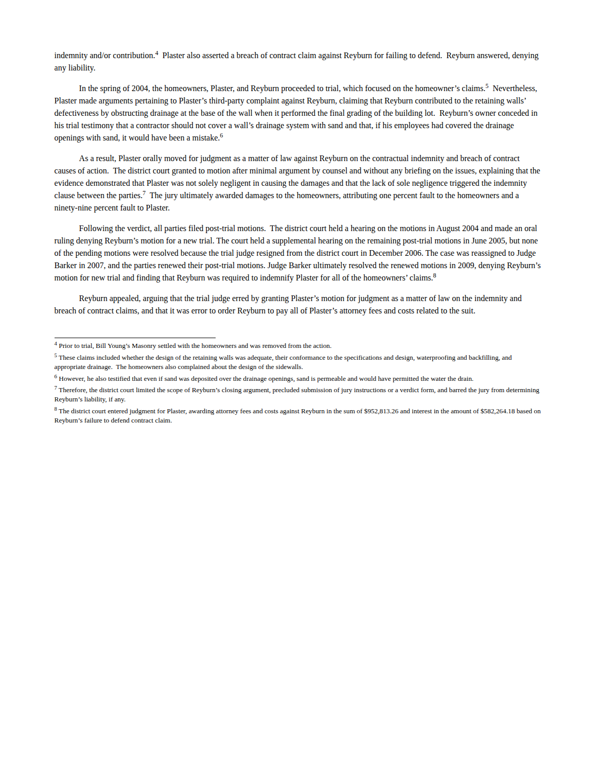indemnity and/or contribution.4 Plaster also asserted a breach of contract claim against Reyburn for failing to defend. Reyburn answered, denying any liability.
In the spring of 2004, the homeowners, Plaster, and Reyburn proceeded to trial, which focused on the homeowner’s claims.5 Nevertheless, Plaster made arguments pertaining to Plaster’s third-party complaint against Reyburn, claiming that Reyburn contributed to the retaining walls’ defectiveness by obstructing drainage at the base of the wall when it performed the final grading of the building lot. Reyburn’s owner conceded in his trial testimony that a contractor should not cover a wall’s drainage system with sand and that, if his employees had covered the drainage openings with sand, it would have been a mistake.6
As a result, Plaster orally moved for judgment as a matter of law against Reyburn on the contractual indemnity and breach of contract causes of action. The district court granted to motion after minimal argument by counsel and without any briefing on the issues, explaining that the evidence demonstrated that Plaster was not solely negligent in causing the damages and that the lack of sole negligence triggered the indemnity clause between the parties.7 The jury ultimately awarded damages to the homeowners, attributing one percent fault to the homeowners and a ninety-nine percent fault to Plaster.
Following the verdict, all parties filed post-trial motions. The district court held a hearing on the motions in August 2004 and made an oral ruling denying Reyburn’s motion for a new trial. The court held a supplemental hearing on the remaining post-trial motions in June 2005, but none of the pending motions were resolved because the trial judge resigned from the district court in December 2006. The case was reassigned to Judge Barker in 2007, and the parties renewed their post-trial motions. Judge Barker ultimately resolved the renewed motions in 2009, denying Reyburn’s motion for new trial and finding that Reyburn was required to indemnify Plaster for all of the homeowners’ claims.8
Reyburn appealed, arguing that the trial judge erred by granting Plaster’s motion for judgment as a matter of law on the indemnity and breach of contract claims, and that it was error to order Reyburn to pay all of Plaster’s attorney fees and costs related to the suit.
4 Prior to trial, Bill Young’s Masonry settled with the homeowners and was removed from the action.
5 These claims included whether the design of the retaining walls was adequate, their conformance to the specifications and design, waterproofing and backfilling, and appropriate drainage. The homeowners also complained about the design of the sidewalls.
6 However, he also testified that even if sand was deposited over the drainage openings, sand is permeable and would have permitted the water the drain.
7 Therefore, the district court limited the scope of Reyburn’s closing argument, precluded submission of jury instructions or a verdict form, and barred the jury from determining Reyburn’s liability, if any.
8 The district court entered judgment for Plaster, awarding attorney fees and costs against Reyburn in the sum of $952,813.26 and interest in the amount of $582,264.18 based on Reyburn’s failure to defend contract claim.